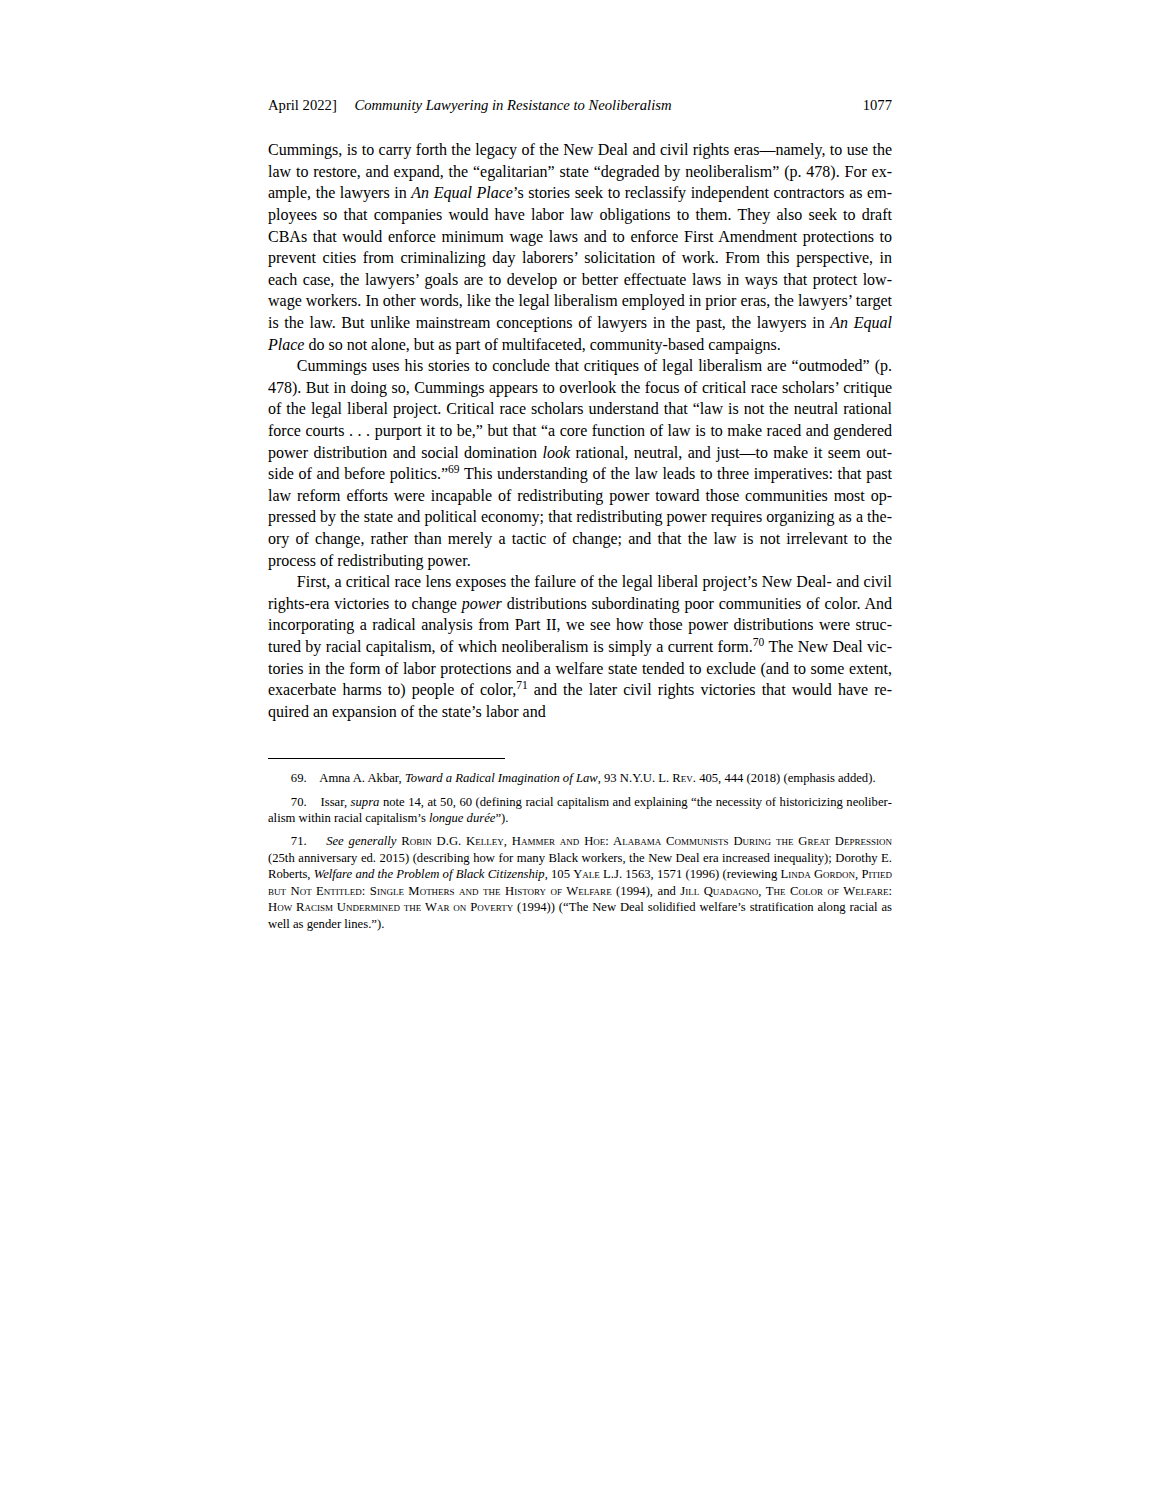April 2022] Community Lawyering in Resistance to Neoliberalism 1077
Cummings, is to carry forth the legacy of the New Deal and civil rights eras—namely, to use the law to restore, and expand, the “egalitarian” state “degraded by neoliberalism” (p. 478). For example, the lawyers in An Equal Place’s stories seek to reclassify independent contractors as employees so that companies would have labor law obligations to them. They also seek to draft CBAs that would enforce minimum wage laws and to enforce First Amendment protections to prevent cities from criminalizing day laborers’ solicitation of work. From this perspective, in each case, the lawyers’ goals are to develop or better effectuate laws in ways that protect low-wage workers. In other words, like the legal liberalism employed in prior eras, the lawyers’ target is the law. But unlike mainstream conceptions of lawyers in the past, the lawyers in An Equal Place do so not alone, but as part of multifaceted, community-based campaigns.
Cummings uses his stories to conclude that critiques of legal liberalism are “outmoded” (p. 478). But in doing so, Cummings appears to overlook the focus of critical race scholars’ critique of the legal liberal project. Critical race scholars understand that “law is not the neutral rational force courts . . . purport it to be,” but that “a core function of law is to make raced and gendered power distribution and social domination look rational, neutral, and just—to make it seem outside of and before politics.”69 This understanding of the law leads to three imperatives: that past law reform efforts were incapable of redistributing power toward those communities most oppressed by the state and political economy; that redistributing power requires organizing as a theory of change, rather than merely a tactic of change; and that the law is not irrelevant to the process of redistributing power.
First, a critical race lens exposes the failure of the legal liberal project’s New Deal- and civil rights-era victories to change power distributions subordinating poor communities of color. And incorporating a radical analysis from Part II, we see how those power distributions were structured by racial capitalism, of which neoliberalism is simply a current form.70 The New Deal victories in the form of labor protections and a welfare state tended to exclude (and to some extent, exacerbate harms to) people of color,71 and the later civil rights victories that would have required an expansion of the state’s labor and
69. Amna A. Akbar, Toward a Radical Imagination of Law, 93 N.Y.U. L. Rev. 405, 444 (2018) (emphasis added).
70. Issar, supra note 14, at 50, 60 (defining racial capitalism and explaining “the necessity of historicizing neoliberalism within racial capitalism’s longue durée”).
71. See generally Robin D.G. Kelley, Hammer and Hoe: Alabama Communists During the Great Depression (25th anniversary ed. 2015) (describing how for many Black workers, the New Deal era increased inequality); Dorothy E. Roberts, Welfare and the Problem of Black Citizenship, 105 Yale L.J. 1563, 1571 (1996) (reviewing Linda Gordon, Pitied but Not Entitled: Single Mothers and the History of Welfare (1994), and Jill Quadagno, The Color of Welfare: How Racism Undermined the War on Poverty (1994)) (“The New Deal solidified welfare’s stratification along racial as well as gender lines.”).